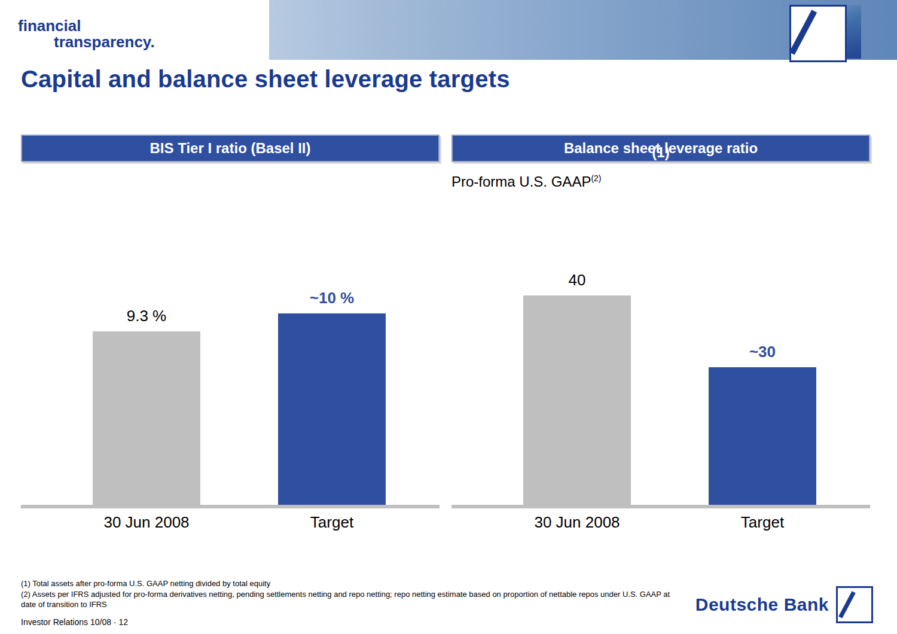financial transparency.
Capital and balance sheet leverage targets
BIS Tier I ratio (Basel II)
Balance sheet leverage ratio(1)
Pro-forma U.S. GAAP(2)
9.3 %
~10 %
30 Jun 2008
Target
40
~30
30 Jun 2008
Target
(1) Total assets after pro-forma U.S. GAAP netting divided by total equity
(2) Assets per IFRS adjusted for pro-forma derivatives netting, pending settlements netting and repo netting; repo netting estimate based on proportion of nettable repos under U.S. GAAP at date of transition to IFRS
Investor Relations 10/08 · 12
Deutsche Bank